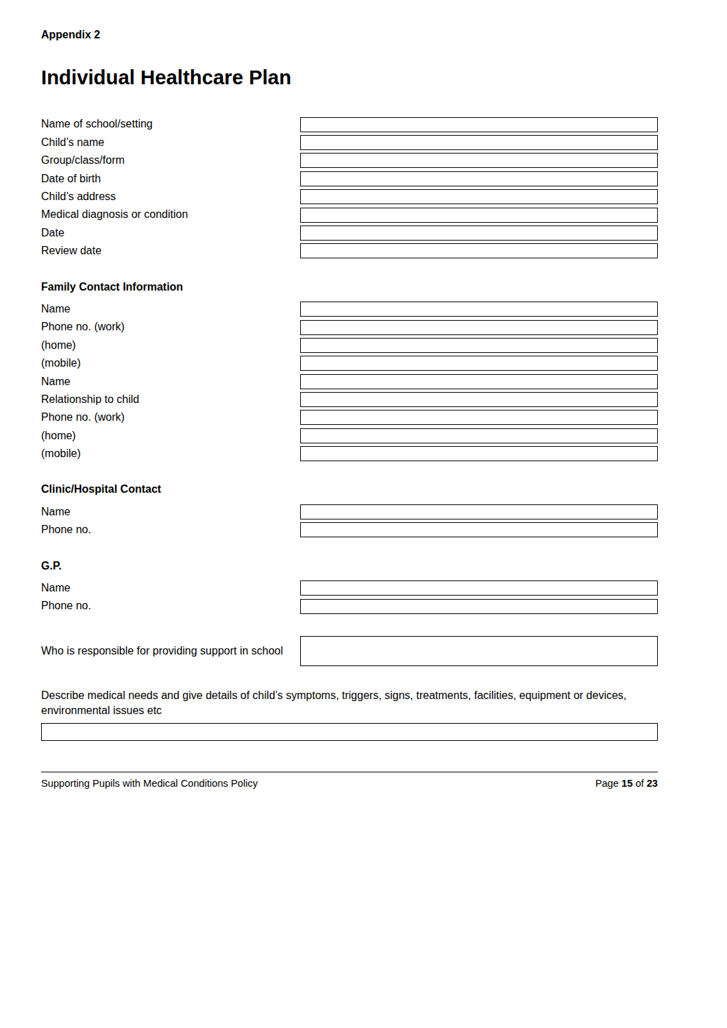Appendix 2
Individual Healthcare Plan
| Name of school/setting | |
| Child’s name | |
| Group/class/form | |
| Date of birth | |
| Child’s address | |
| Medical diagnosis or condition | |
| Date | |
| Review date | |
Family Contact Information
| Name | |
| Phone no. (work) | |
| (home) | |
| (mobile) | |
| Name | |
| Relationship to child | |
| Phone no. (work) | |
| (home) | |
| (mobile) | |
Clinic/Hospital Contact
| Name | |
| Phone no. | |
G.P.
| Name | |
| Phone no. | |
| Who is responsible for providing support in school | |
Describe medical needs and give details of child’s symptoms, triggers, signs, treatments, facilities, equipment or devices, environmental issues etc
Supporting Pupils with Medical Conditions Policy
Page 15 of 23